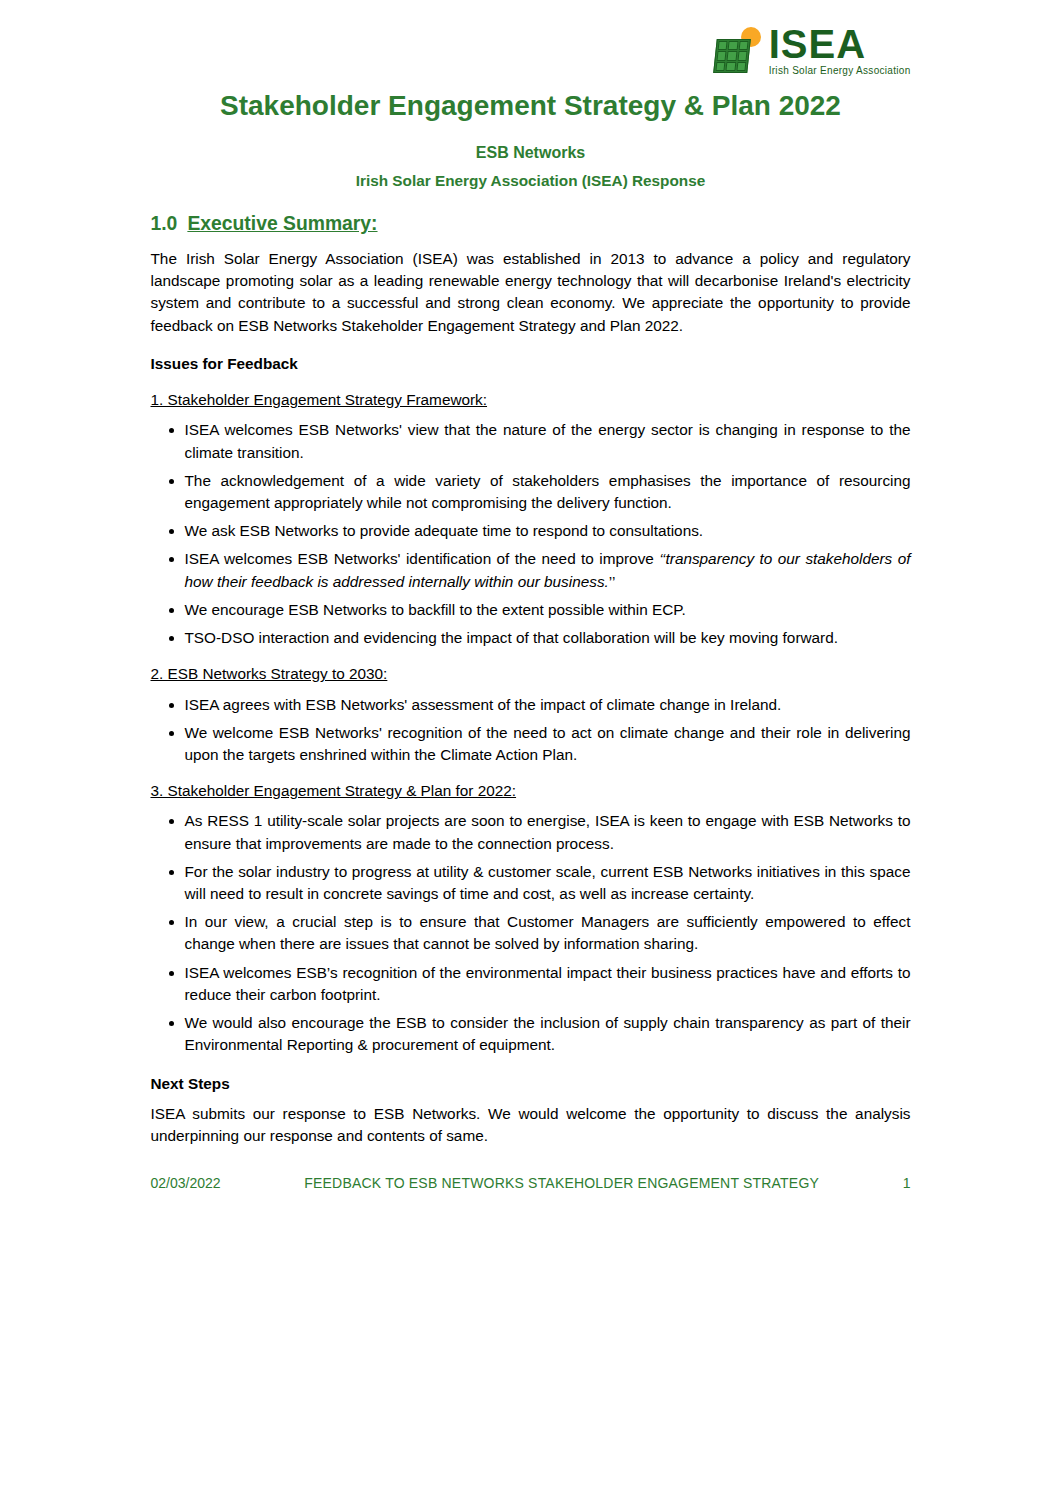ISEA Irish Solar Energy Association
Stakeholder Engagement Strategy & Plan 2022
ESB Networks
Irish Solar Energy Association (ISEA) Response
1.0 Executive Summary:
The Irish Solar Energy Association (ISEA) was established in 2013 to advance a policy and regulatory landscape promoting solar as a leading renewable energy technology that will decarbonise Ireland's electricity system and contribute to a successful and strong clean economy. We appreciate the opportunity to provide feedback on ESB Networks Stakeholder Engagement Strategy and Plan 2022.
Issues for Feedback
1. Stakeholder Engagement Strategy Framework:
ISEA welcomes ESB Networks' view that the nature of the energy sector is changing in response to the climate transition.
The acknowledgement of a wide variety of stakeholders emphasises the importance of resourcing engagement appropriately while not compromising the delivery function.
We ask ESB Networks to provide adequate time to respond to consultations.
ISEA welcomes ESB Networks' identification of the need to improve ‘‘transparency to our stakeholders of how their feedback is addressed internally within our business.’’
We encourage ESB Networks to backfill to the extent possible within ECP.
TSO-DSO interaction and evidencing the impact of that collaboration will be key moving forward.
2. ESB Networks Strategy to 2030:
ISEA agrees with ESB Networks' assessment of the impact of climate change in Ireland.
We welcome ESB Networks' recognition of the need to act on climate change and their role in delivering upon the targets enshrined within the Climate Action Plan.
3. Stakeholder Engagement Strategy & Plan for 2022:
As RESS 1 utility-scale solar projects are soon to energise, ISEA is keen to engage with ESB Networks to ensure that improvements are made to the connection process.
For the solar industry to progress at utility & customer scale, current ESB Networks initiatives in this space will need to result in concrete savings of time and cost, as well as increase certainty.
In our view, a crucial step is to ensure that Customer Managers are sufficiently empowered to effect change when there are issues that cannot be solved by information sharing.
ISEA welcomes ESB’s recognition of the environmental impact their business practices have and efforts to reduce their carbon footprint.
We would also encourage the ESB to consider the inclusion of supply chain transparency as part of their Environmental Reporting & procurement of equipment.
Next Steps
ISEA submits our response to ESB Networks. We would welcome the opportunity to discuss the analysis underpinning our response and contents of same.
02/03/2022 FEEDBACK TO ESB NETWORKS STAKEHOLDER ENGAGEMENT STRATEGY 1